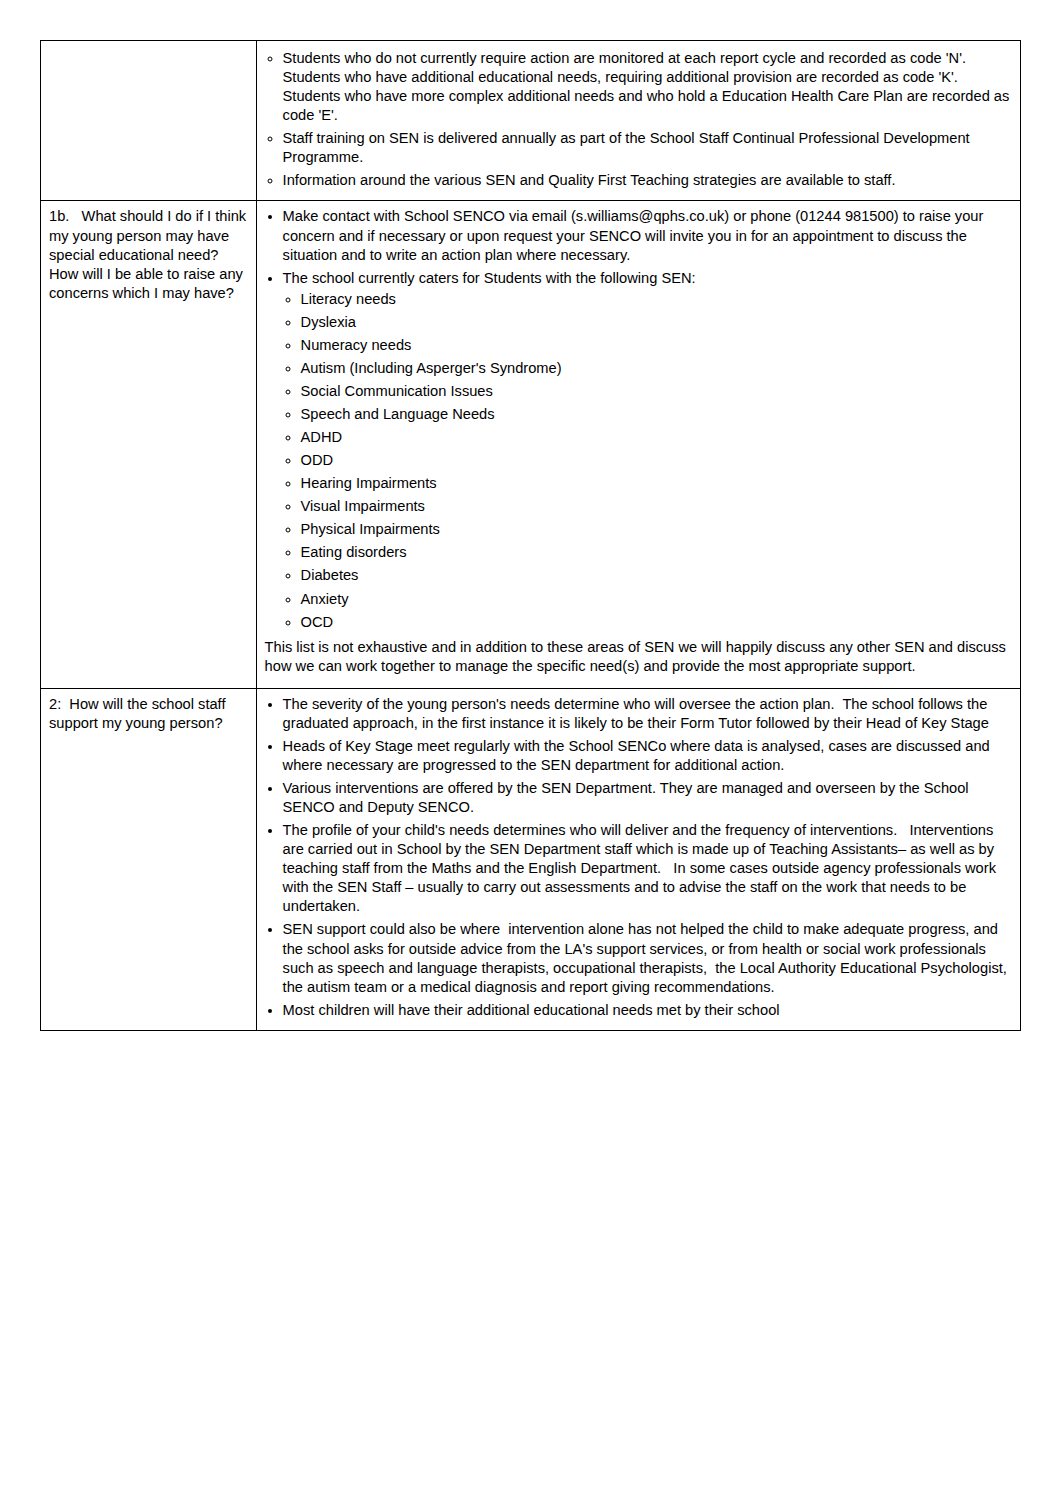| | Students who do not currently require action are monitored at each report cycle and recorded as code 'N'. Students who have additional educational needs, requiring additional provision are recorded as code 'K'. Students who have more complex additional needs and who hold a Education Health Care Plan are recorded as code 'E'. Staff training on SEN is delivered annually as part of the School Staff Continual Professional Development Programme. Information around the various SEN and Quality First Teaching strategies are available to staff. |
| 1b. What should I do if I think my young person may have special educational need? How will I be able to raise any concerns which I may have? | Make contact with School SENCO via email (s.williams@qphs.co.uk) or phone (01244 981500) to raise your concern and if necessary or upon request your SENCO will invite you in for an appointment to discuss the situation and to write an action plan where necessary. The school currently caters for Students with the following SEN: Literacy needs Dyslexia Numeracy needs Autism (Including Asperger's Syndrome) Social Communication Issues Speech and Language Needs ADHD ODD Hearing Impairments Visual Impairments Physical Impairments Eating disorders Diabetes Anxiety OCD This list is not exhaustive and in addition to these areas of SEN we will happily discuss any other SEN and discuss how we can work together to manage the specific need(s) and provide the most appropriate support. |
| 2: How will the school staff support my young person? | The severity of the young person's needs determine who will oversee the action plan. The school follows the graduated approach, in the first instance it is likely to be their Form Tutor followed by their Head of Key Stage Heads of Key Stage meet regularly with the School SENCo where data is analysed, cases are discussed and where necessary are progressed to the SEN department for additional action. Various interventions are offered by the SEN Department. They are managed and overseen by the School SENCO and Deputy SENCO. The profile of your child's needs determines who will deliver and the frequency of interventions. Interventions are carried out in School by the SEN Department staff which is made up of Teaching Assistants– as well as by teaching staff from the Maths and the English Department. In some cases outside agency professionals work with the SEN Staff – usually to carry out assessments and to advise the staff on the work that needs to be undertaken. SEN support could also be where intervention alone has not helped the child to make adequate progress, and the school asks for outside advice from the LA's support services, or from health or social work professionals such as speech and language therapists, occupational therapists, the Local Authority Educational Psychologist, the autism team or a medical diagnosis and report giving recommendations. Most children will have their additional educational needs met by their school |